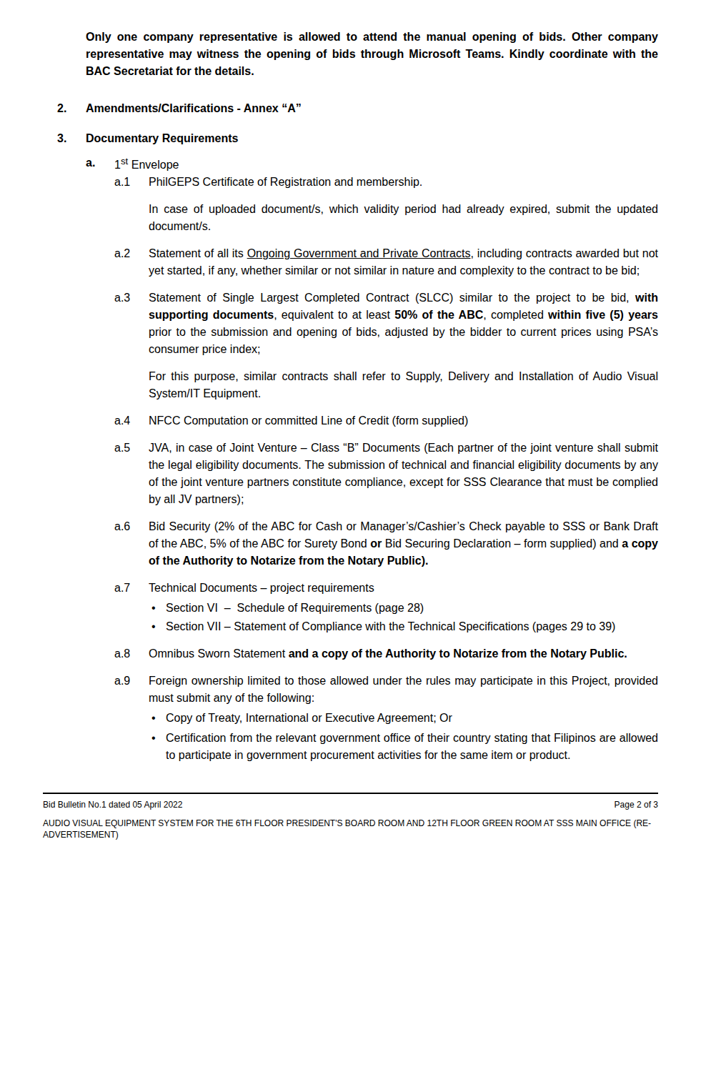Only one company representative is allowed to attend the manual opening of bids. Other company representative may witness the opening of bids through Microsoft Teams. Kindly coordinate with the BAC Secretariat for the details.
Amendments/Clarifications - Annex “A”
Documentary Requirements
a. 1st Envelope
a.1 PhilGEPS Certificate of Registration and membership.
In case of uploaded document/s, which validity period had already expired, submit the updated document/s.
a.2 Statement of all its Ongoing Government and Private Contracts, including contracts awarded but not yet started, if any, whether similar or not similar in nature and complexity to the contract to be bid;
a.3 Statement of Single Largest Completed Contract (SLCC) similar to the project to be bid, with supporting documents, equivalent to at least 50% of the ABC, completed within five (5) years prior to the submission and opening of bids, adjusted by the bidder to current prices using PSA’s consumer price index;
For this purpose, similar contracts shall refer to Supply, Delivery and Installation of Audio Visual System/IT Equipment.
a.4 NFCC Computation or committed Line of Credit (form supplied)
a.5 JVA, in case of Joint Venture – Class “B” Documents (Each partner of the joint venture shall submit the legal eligibility documents. The submission of technical and financial eligibility documents by any of the joint venture partners constitute compliance, except for SSS Clearance that must be complied by all JV partners);
a.6 Bid Security (2% of the ABC for Cash or Manager’s/Cashier’s Check payable to SSS or Bank Draft of the ABC, 5% of the ABC for Surety Bond or Bid Securing Declaration – form supplied) and a copy of the Authority to Notarize from the Notary Public).
a.7 Technical Documents – project requirements
Section VI – Schedule of Requirements (page 28)
Section VII – Statement of Compliance with the Technical Specifications (pages 29 to 39)
a.8 Omnibus Sworn Statement and a copy of the Authority to Notarize from the Notary Public.
a.9 Foreign ownership limited to those allowed under the rules may participate in this Project, provided must submit any of the following:
Copy of Treaty, International or Executive Agreement; Or
Certification from the relevant government office of their country stating that Filipinos are allowed to participate in government procurement activities for the same item or product.
Bid Bulletin No.1 dated 05 April 2022 Page 2 of 3
AUDIO VISUAL EQUIPMENT SYSTEM FOR THE 6TH FLOOR PRESIDENT'S BOARD ROOM AND 12TH FLOOR GREEN ROOM AT SSS MAIN OFFICE (RE-ADVERTISEMENT)